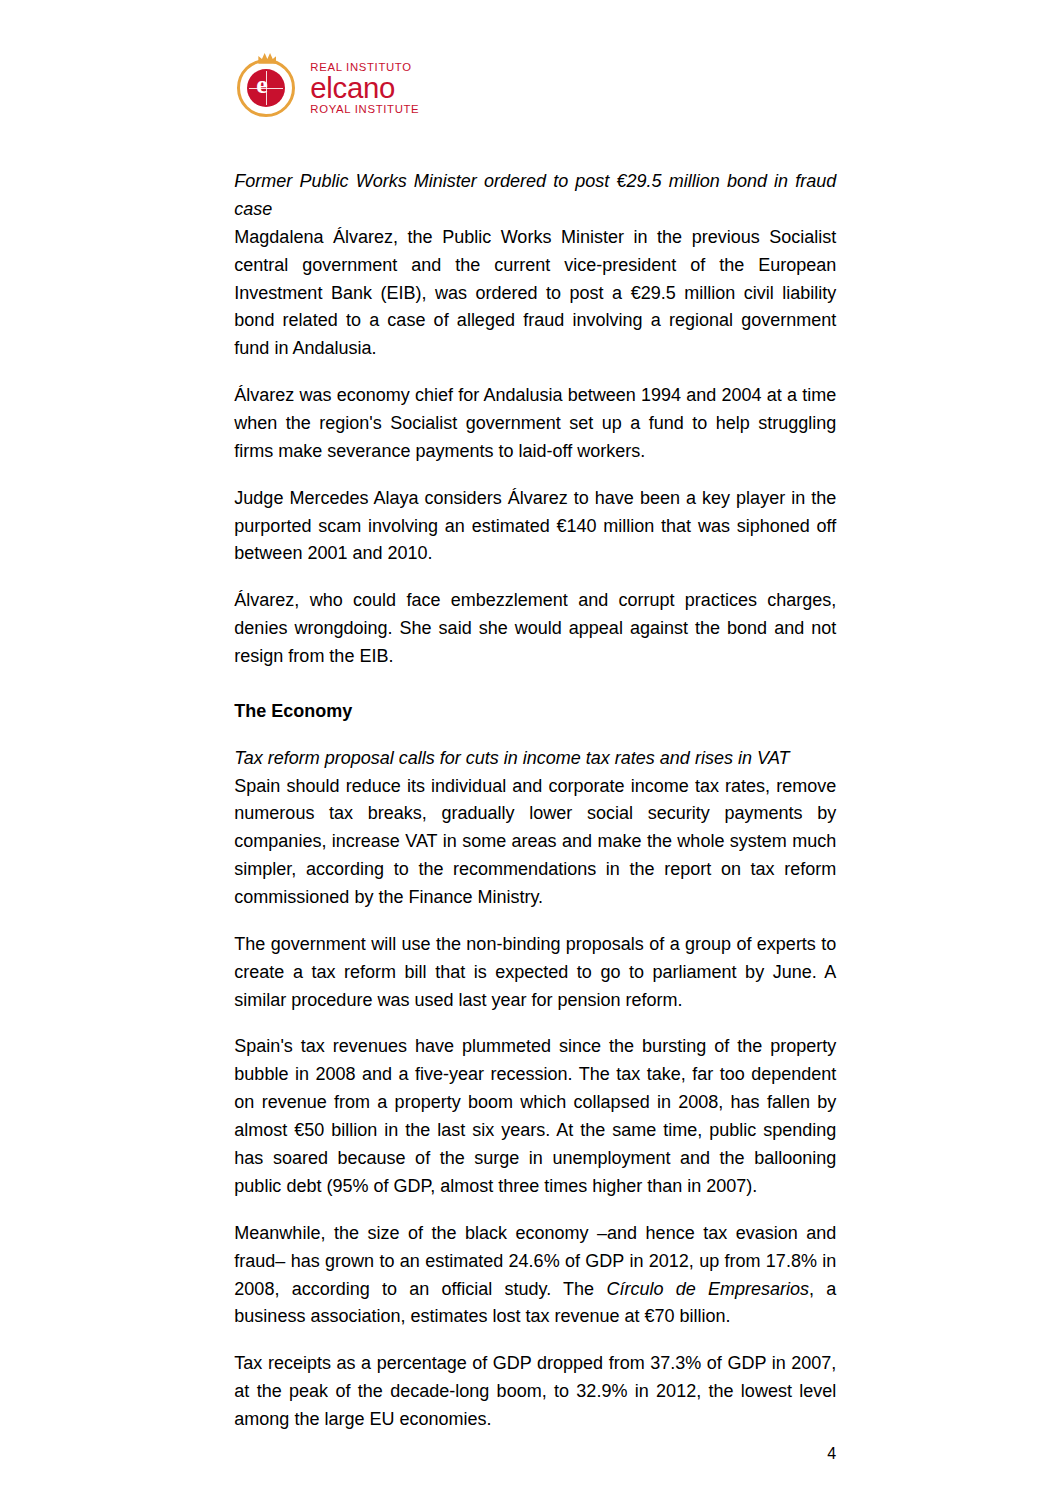e
Real Instituto
elcano
Royal Institute
Former Public Works Minister ordered to post €29.5 million bond in fraud case
Magdalena Álvarez, the Public Works Minister in the previous Socialist central government and the current vice-president of the European Investment Bank (EIB), was ordered to post a €29.5 million civil liability bond related to a case of alleged fraud involving a regional government fund in Andalusia.
Álvarez was economy chief for Andalusia between 1994 and 2004 at a time when the region's Socialist government set up a fund to help struggling firms make severance payments to laid-off workers.
Judge Mercedes Alaya considers Álvarez to have been a key player in the purported scam involving an estimated €140 million that was siphoned off between 2001 and 2010.
Álvarez, who could face embezzlement and corrupt practices charges, denies wrongdoing. She said she would appeal against the bond and not resign from the EIB.
The Economy
Tax reform proposal calls for cuts in income tax rates and rises in VAT
Spain should reduce its individual and corporate income tax rates, remove numerous tax breaks, gradually lower social security payments by companies, increase VAT in some areas and make the whole system much simpler, according to the recommendations in the report on tax reform commissioned by the Finance Ministry.
The government will use the non-binding proposals of a group of experts to create a tax reform bill that is expected to go to parliament by June. A similar procedure was used last year for pension reform.
Spain's tax revenues have plummeted since the bursting of the property bubble in 2008 and a five-year recession. The tax take, far too dependent on revenue from a property boom which collapsed in 2008, has fallen by almost €50 billion in the last six years. At the same time, public spending has soared because of the surge in unemployment and the ballooning public debt (95% of GDP, almost three times higher than in 2007).
Meanwhile, the size of the black economy –and hence tax evasion and fraud– has grown to an estimated 24.6% of GDP in 2012, up from 17.8% in 2008, according to an official study. The Círculo de Empresarios, a business association, estimates lost tax revenue at €70 billion.
Tax receipts as a percentage of GDP dropped from 37.3% of GDP in 2007, at the peak of the decade-long boom, to 32.9% in 2012, the lowest level among the large EU economies.
4